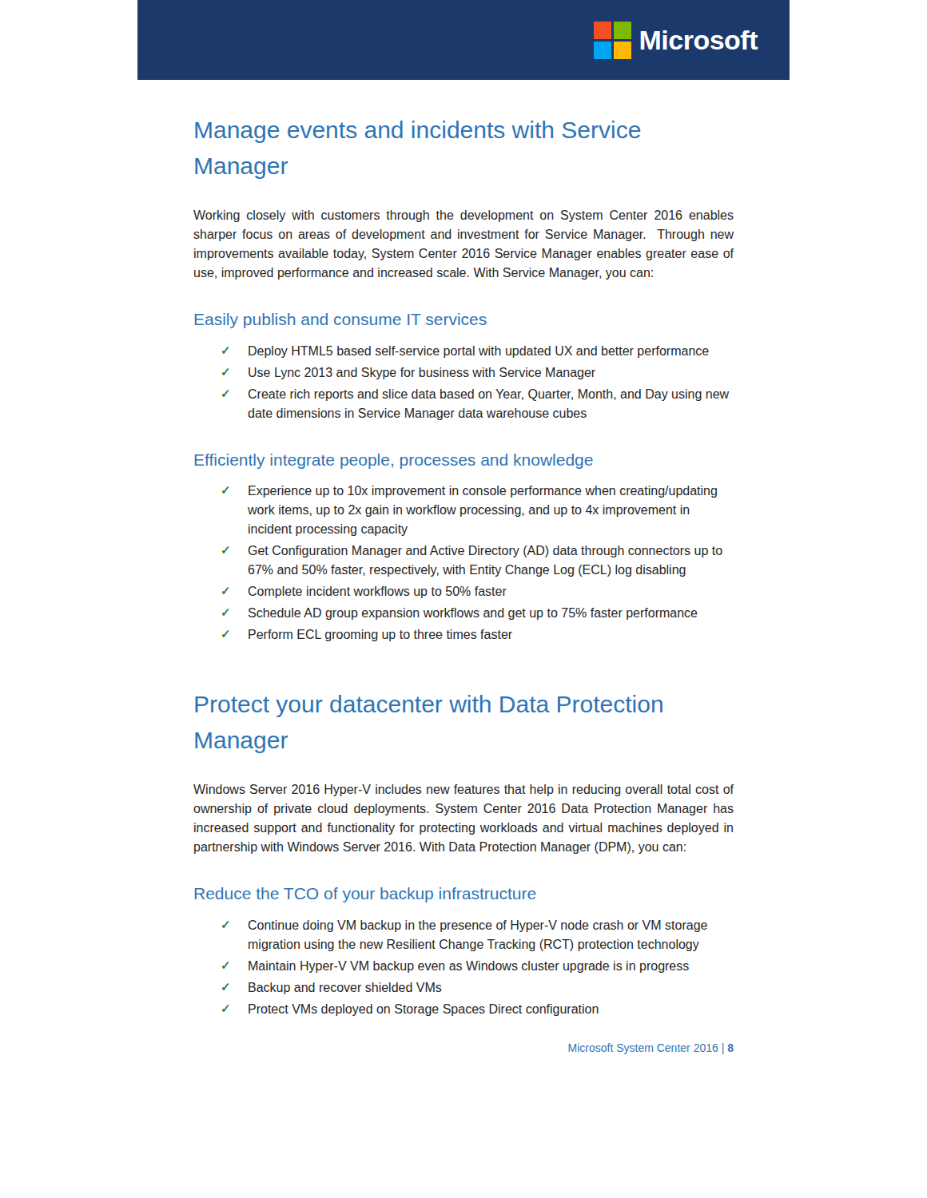Microsoft
Manage events and incidents with Service Manager
Working closely with customers through the development on System Center 2016 enables sharper focus on areas of development and investment for Service Manager. Through new improvements available today, System Center 2016 Service Manager enables greater ease of use, improved performance and increased scale. With Service Manager, you can:
Easily publish and consume IT services
Deploy HTML5 based self-service portal with updated UX and better performance
Use Lync 2013 and Skype for business with Service Manager
Create rich reports and slice data based on Year, Quarter, Month, and Day using new date dimensions in Service Manager data warehouse cubes
Efficiently integrate people, processes and knowledge
Experience up to 10x improvement in console performance when creating/updating work items, up to 2x gain in workflow processing, and up to 4x improvement in incident processing capacity
Get Configuration Manager and Active Directory (AD) data through connectors up to 67% and 50% faster, respectively, with Entity Change Log (ECL) log disabling
Complete incident workflows up to 50% faster
Schedule AD group expansion workflows and get up to 75% faster performance
Perform ECL grooming up to three times faster
Protect your datacenter with Data Protection Manager
Windows Server 2016 Hyper-V includes new features that help in reducing overall total cost of ownership of private cloud deployments. System Center 2016 Data Protection Manager has increased support and functionality for protecting workloads and virtual machines deployed in partnership with Windows Server 2016. With Data Protection Manager (DPM), you can:
Reduce the TCO of your backup infrastructure
Continue doing VM backup in the presence of Hyper-V node crash or VM storage migration using the new Resilient Change Tracking (RCT) protection technology
Maintain Hyper-V VM backup even as Windows cluster upgrade is in progress
Backup and recover shielded VMs
Protect VMs deployed on Storage Spaces Direct configuration
Microsoft System Center 2016 | 8